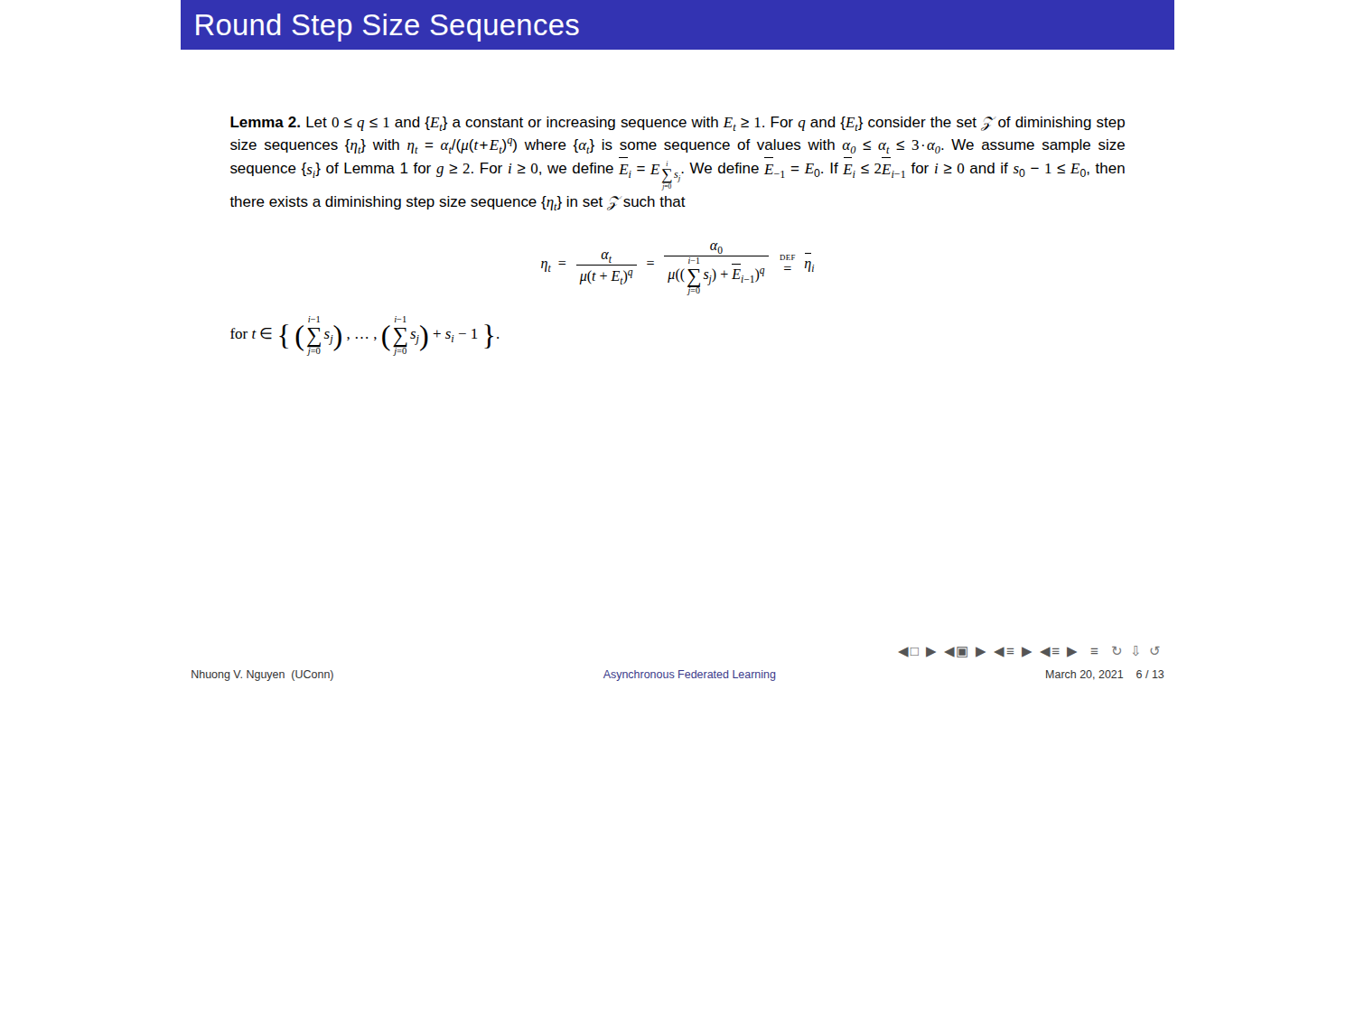Round Step Size Sequences
Lemma 2. Let 0 ≤ q ≤ 1 and {Et} a constant or increasing sequence with Et ≥ 1. For q and {Et} consider the set 𝒵 of diminishing step size sequences {ηt} with ηt = αt/(μ(t + Et)q) where {αt} is some sequence of values with α0 ≤ αt ≤ 3 · α0. We assume sample size sequence {si} of Lemma 1 for g ≥ 2. For i ≥ 0, we define Ei = Ei∑j=0 sj. We define E−1 = E0. If Ei ≤ 2 Ei−1 for i ≥ 0 and if s0 − 1 ≤ E0, then there exists a diminishing step size sequence {ηt} in set 𝒵 such that
ηt = αt μ(t + Et)q = α0 μ((i−1∑j=0 sj) + Ei−1)q DEF = ηi
for t ∈ { (i−1∑j=0 sj) , … , (i−1∑j=0 sj) + si − 1 }.
◀□ ▶ ◀▣ ▶ ◀≡ ▶ ◀≡ ▶ ≡ ↻ ⇩ ↺
Nhuong V. Nguyen (UConn)
Asynchronous Federated Learning
March 20, 2021 6 / 13